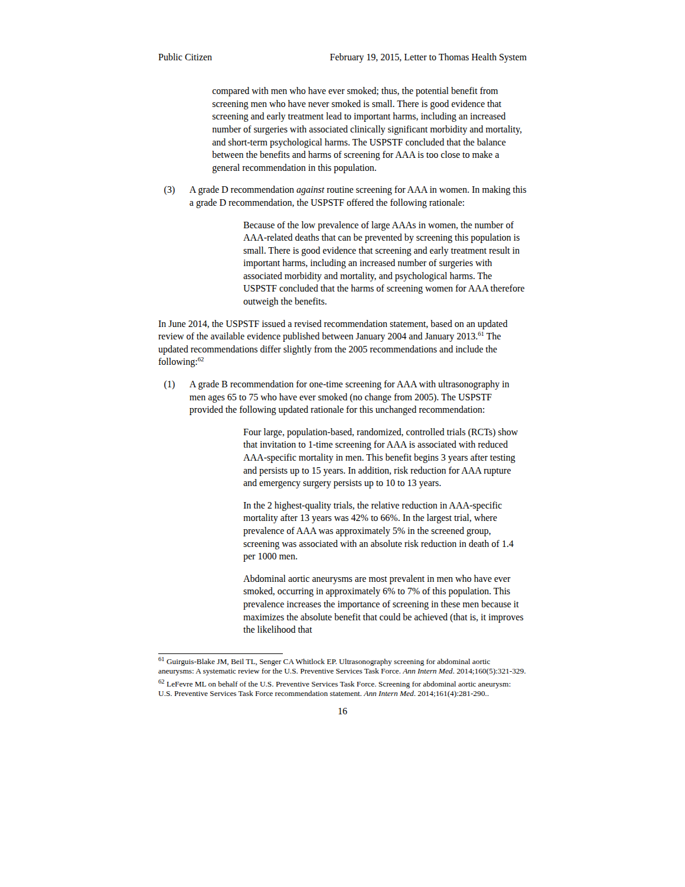Public Citizen
February 19, 2015, Letter to Thomas Health System
compared with men who have ever smoked; thus, the potential benefit from screening men who have never smoked is small. There is good evidence that screening and early treatment lead to important harms, including an increased number of surgeries with associated clinically significant morbidity and mortality, and short-term psychological harms. The USPSTF concluded that the balance between the benefits and harms of screening for AAA is too close to make a general recommendation in this population.
(3) A grade D recommendation against routine screening for AAA in women. In making this a grade D recommendation, the USPSTF offered the following rationale:
Because of the low prevalence of large AAAs in women, the number of AAA-related deaths that can be prevented by screening this population is small. There is good evidence that screening and early treatment result in important harms, including an increased number of surgeries with associated morbidity and mortality, and psychological harms. The USPSTF concluded that the harms of screening women for AAA therefore outweigh the benefits.
In June 2014, the USPSTF issued a revised recommendation statement, based on an updated review of the available evidence published between January 2004 and January 2013.61 The updated recommendations differ slightly from the 2005 recommendations and include the following:62
(1) A grade B recommendation for one-time screening for AAA with ultrasonography in men ages 65 to 75 who have ever smoked (no change from 2005). The USPSTF provided the following updated rationale for this unchanged recommendation:
Four large, population-based, randomized, controlled trials (RCTs) show that invitation to 1-time screening for AAA is associated with reduced AAA-specific mortality in men. This benefit begins 3 years after testing and persists up to 15 years. In addition, risk reduction for AAA rupture and emergency surgery persists up to 10 to 13 years.
In the 2 highest-quality trials, the relative reduction in AAA-specific mortality after 13 years was 42% to 66%. In the largest trial, where prevalence of AAA was approximately 5% in the screened group, screening was associated with an absolute risk reduction in death of 1.4 per 1000 men.
Abdominal aortic aneurysms are most prevalent in men who have ever smoked, occurring in approximately 6% to 7% of this population. This prevalence increases the importance of screening in these men because it maximizes the absolute benefit that could be achieved (that is, it improves the likelihood that
61 Guirguis-Blake JM, Beil TL, Senger CA Whitlock EP. Ultrasonography screening for abdominal aortic aneurysms: A systematic review for the U.S. Preventive Services Task Force. Ann Intern Med. 2014;160(5):321-329.
62 LeFevre ML on behalf of the U.S. Preventive Services Task Force. Screening for abdominal aortic aneurysm: U.S. Preventive Services Task Force recommendation statement. Ann Intern Med. 2014;161(4):281-290..
16